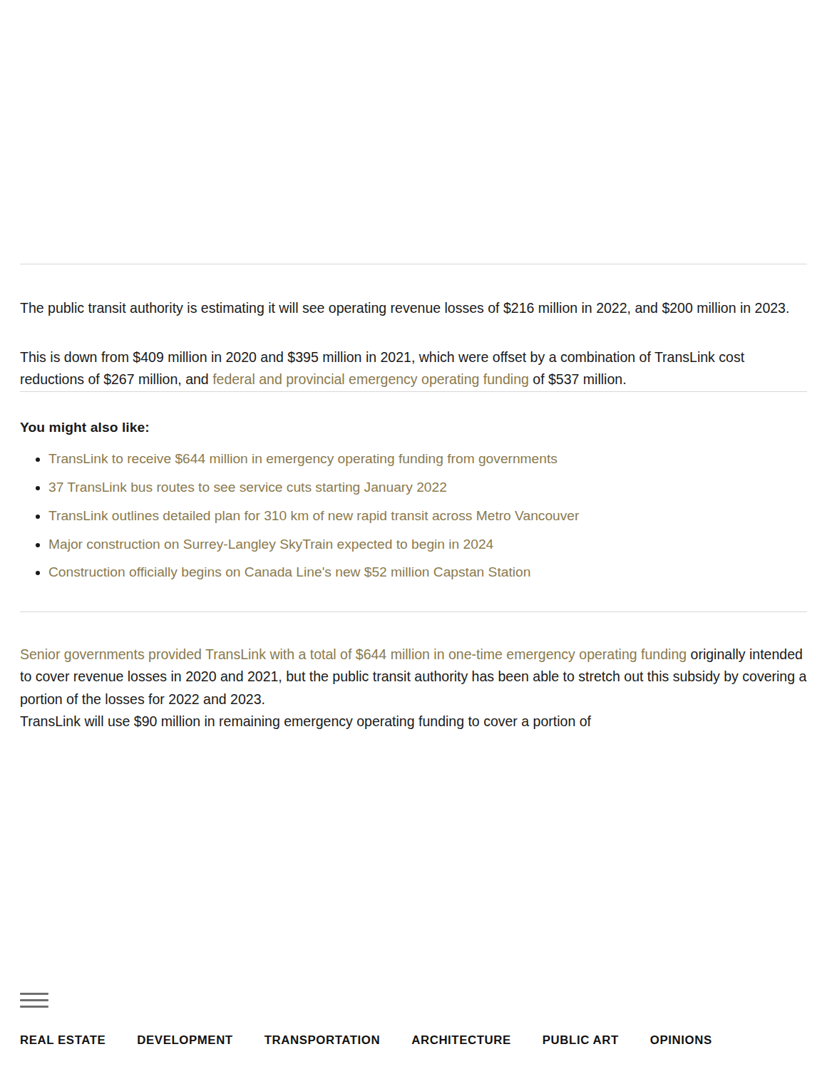The public transit authority is estimating it will see operating revenue losses of $216 million in 2022, and $200 million in 2023.
This is down from $409 million in 2020 and $395 million in 2021, which were offset by a combination of TransLink cost reductions of $267 million, and federal and provincial emergency operating funding of $537 million.
You might also like:
TransLink to receive $644 million in emergency operating funding from governments
37 TransLink bus routes to see service cuts starting January 2022
TransLink outlines detailed plan for 310 km of new rapid transit across Metro Vancouver
Major construction on Surrey-Langley SkyTrain expected to begin in 2024
Construction officially begins on Canada Line's new $52 million Capstan Station
Senior governments provided TransLink with a total of $644 million in one-time emergency operating funding originally intended to cover revenue losses in 2020 and 2021, but the public transit authority has been able to stretch out this subsidy by covering a portion of the losses for 2022 and 2023.
TransLink will use $90 million in remaining emergency operating funding to cover a portion of
Real Estate Development Transportation Architecture Public Art Opinions